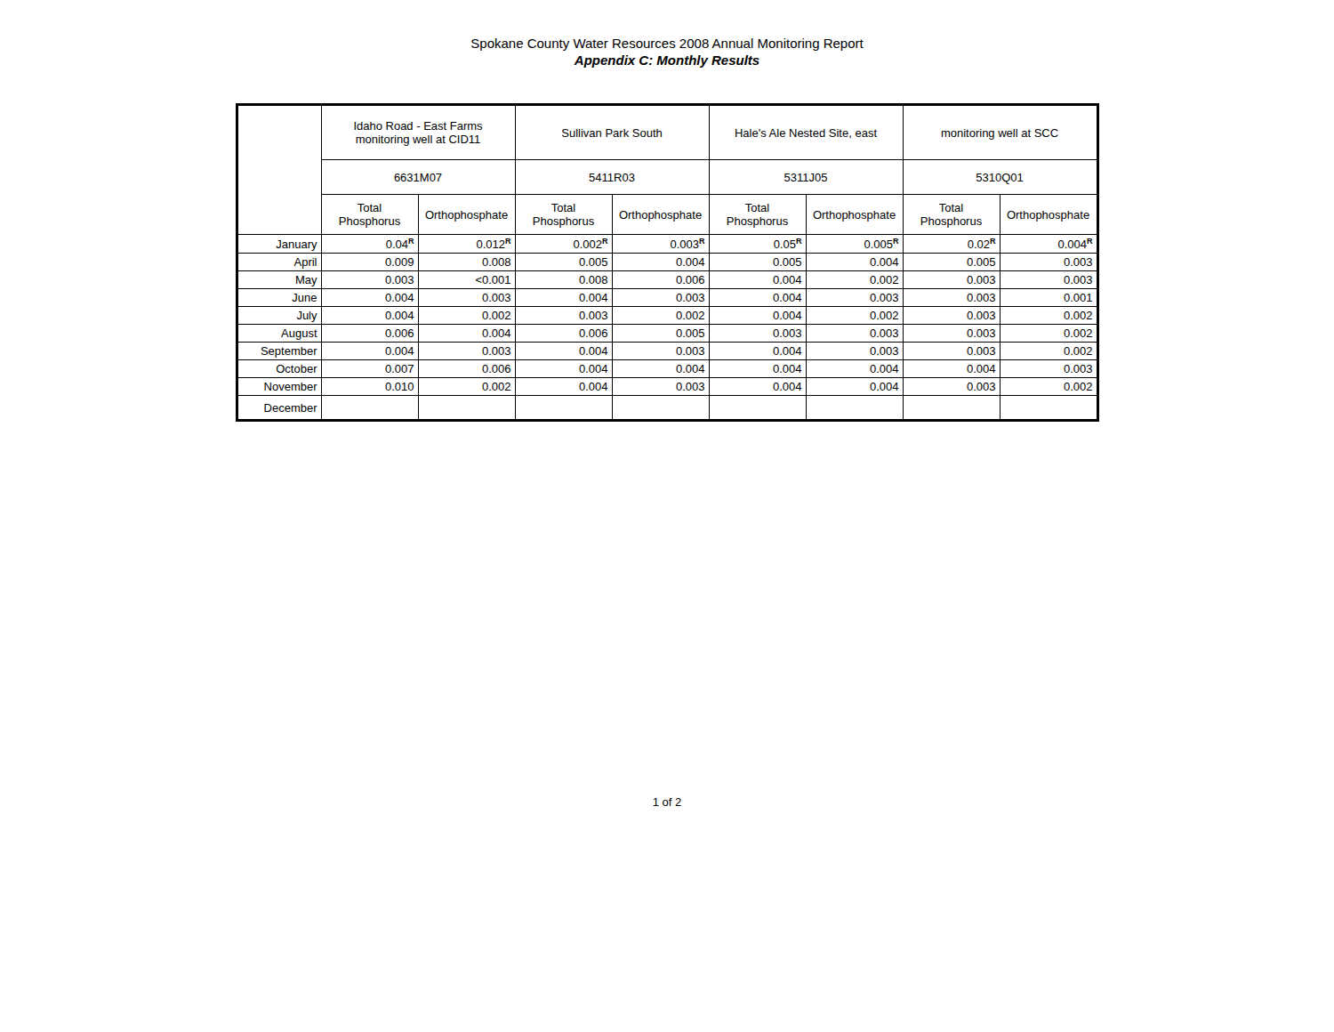Spokane County Water Resources 2008 Annual Monitoring Report
Appendix C: Monthly Results
| | Idaho Road - East Farms monitoring well at CID11 | Sullivan Park South | Hale's Ale Nested Site, east | monitoring well at SCC |
| --- | --- | --- | --- | --- |
| 6631M07 | 5411R03 | 5311J05 | 5310Q01 |
| Total Phosphorus | Orthophosphate | Total Phosphorus | Orthophosphate | Total Phosphorus | Orthophosphate | Total Phosphorus | Orthophosphate |
| January | 0.04 R | 0.012 R | 0.002 R | 0.003 R | 0.05 R | 0.005 R | 0.02 R | 0.004 R |
| April | 0.009 | 0.008 | 0.005 | 0.004 | 0.005 | 0.004 | 0.005 | 0.003 |
| May | 0.003 | <0.001 | 0.008 | 0.006 | 0.004 | 0.002 | 0.003 | 0.003 |
| June | 0.004 | 0.003 | 0.004 | 0.003 | 0.004 | 0.003 | 0.003 | 0.001 |
| July | 0.004 | 0.002 | 0.003 | 0.002 | 0.004 | 0.002 | 0.003 | 0.002 |
| August | 0.006 | 0.004 | 0.006 | 0.005 | 0.003 | 0.003 | 0.003 | 0.002 |
| September | 0.004 | 0.003 | 0.004 | 0.003 | 0.004 | 0.003 | 0.003 | 0.002 |
| October | 0.007 | 0.006 | 0.004 | 0.004 | 0.004 | 0.004 | 0.004 | 0.003 |
| November | 0.010 | 0.002 | 0.004 | 0.003 | 0.004 | 0.004 | 0.003 | 0.002 |
| December | | | | | | | | |
1 of 2